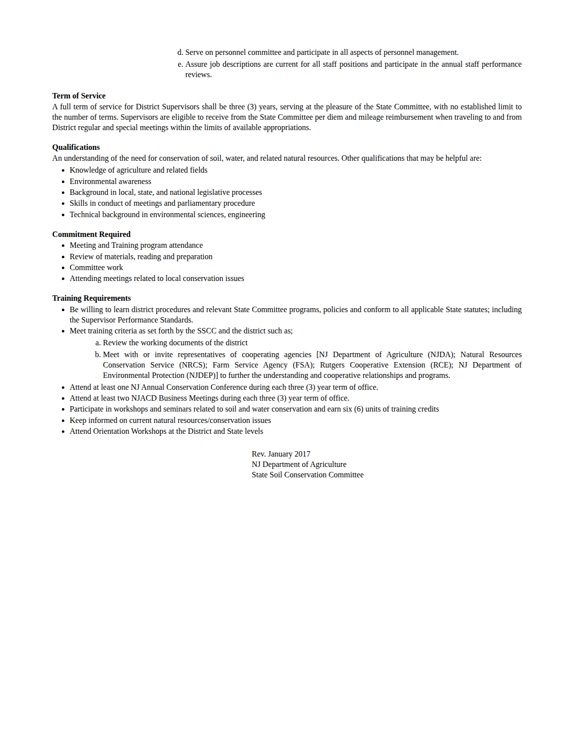Serve on personnel committee and participate in all aspects of personnel management.
Assure job descriptions are current for all staff positions and participate in the annual staff performance reviews.
Term of Service
A full term of service for District Supervisors shall be three (3) years, serving at the pleasure of the State Committee, with no established limit to the number of terms. Supervisors are eligible to receive from the State Committee per diem and mileage reimbursement when traveling to and from District regular and special meetings within the limits of available appropriations.
Qualifications
An understanding of the need for conservation of soil, water, and related natural resources. Other qualifications that may be helpful are:
Knowledge of agriculture and related fields
Environmental awareness
Background in local, state, and national legislative processes
Skills in conduct of meetings and parliamentary procedure
Technical background in environmental sciences, engineering
Commitment Required
Meeting and Training program attendance
Review of materials, reading and preparation
Committee work
Attending meetings related to local conservation issues
Training Requirements
Be willing to learn district procedures and relevant State Committee programs, policies and conform to all applicable State statutes; including the Supervisor Performance Standards.
Meet training criteria as set forth by the SSCC and the district such as;
Review the working documents of the district
Meet with or invite representatives of cooperating agencies [NJ Department of Agriculture (NJDA); Natural Resources Conservation Service (NRCS); Farm Service Agency (FSA); Rutgers Cooperative Extension (RCE); NJ Department of Environmental Protection (NJDEP)] to further the understanding and cooperative relationships and programs.
Attend at least one NJ Annual Conservation Conference during each three (3) year term of office.
Attend at least two NJACD Business Meetings during each three (3) year term of office.
Participate in workshops and seminars related to soil and water conservation and earn six (6) units of training credits
Keep informed on current natural resources/conservation issues
Attend Orientation Workshops at the District and State levels
Rev. January 2017
NJ Department of Agriculture
State Soil Conservation Committee